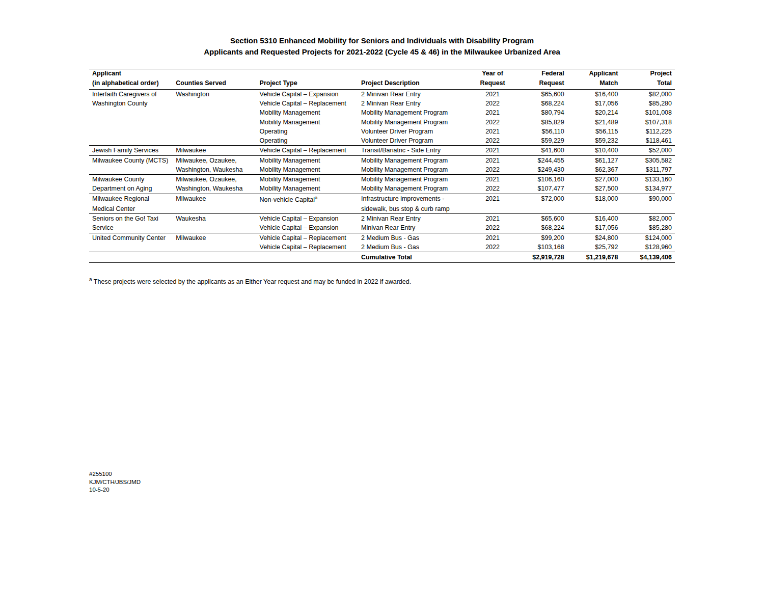Section 5310 Enhanced Mobility for Seniors and Individuals with Disability Program
Applicants and Requested Projects for 2021-2022 (Cycle 45 & 46) in the Milwaukee Urbanized Area
| Applicant | | | | Year of | Federal | Applicant | Project |
| --- | --- | --- | --- | --- | --- | --- | --- |
| (in alphabetical order) | Counties Served | Project Type | Project Description | Request | Request | Match | Total |
| Interfaith Caregivers of | Washington | Vehicle Capital – Expansion | 2 Minivan Rear Entry | 2021 | $65,600 | $16,400 | $82,000 |
| Washington County | | Vehicle Capital – Replacement | 2 Minivan Rear Entry | 2022 | $68,224 | $17,056 | $85,280 |
| | | Mobility Management | Mobility Management Program | 2021 | $80,794 | $20,214 | $101,008 |
| | | Mobility Management | Mobility Management Program | 2022 | $85,829 | $21,489 | $107,318 |
| | | Operating | Volunteer Driver Program | 2021 | $56,110 | $56,115 | $112,225 |
| | | Operating | Volunteer Driver Program | 2022 | $59,229 | $59,232 | $118,461 |
| Jewish Family Services | Milwaukee | Vehicle Capital – Replacement | Transit/Bariatric - Side Entry | 2021 | $41,600 | $10,400 | $52,000 |
| Milwaukee County (MCTS) | Milwaukee, Ozaukee, | Mobility Management | Mobility Management Program | 2021 | $244,455 | $61,127 | $305,582 |
| | Washington, Waukesha | Mobility Management | Mobility Management Program | 2022 | $249,430 | $62,367 | $311,797 |
| Milwaukee County | Milwaukee, Ozaukee, | Mobility Management | Mobility Management Program | 2021 | $106,160 | $27,000 | $133,160 |
| Department on Aging | Washington, Waukesha | Mobility Management | Mobility Management Program | 2022 | $107,477 | $27,500 | $134,977 |
| Milwaukee Regional | Milwaukee | Non-vehicle Capital a | Infrastructure improvements - | 2021 | $72,000 | $18,000 | $90,000 |
| Medical Center | | | sidewalk, bus stop & curb ramp | | | | |
| Seniors on the Go! Taxi | Waukesha | Vehicle Capital – Expansion | 2 Minivan Rear Entry | 2021 | $65,600 | $16,400 | $82,000 |
| Service | | Vehicle Capital – Expansion | Minivan Rear Entry | 2022 | $68,224 | $17,056 | $85,280 |
| United Community Center | Milwaukee | Vehicle Capital – Replacement | 2 Medium Bus - Gas | 2021 | $99,200 | $24,800 | $124,000 |
| | | Vehicle Capital – Replacement | 2 Medium Bus - Gas | 2022 | $103,168 | $25,792 | $128,960 |
| | | | Cumulative Total | | $2,919,728 | $1,219,678 | $4,139,406 |
a These projects were selected by the applicants as an Either Year request and may be funded in 2022 if awarded.
#255100
KJM/CTH/JBS/JMD
10-5-20